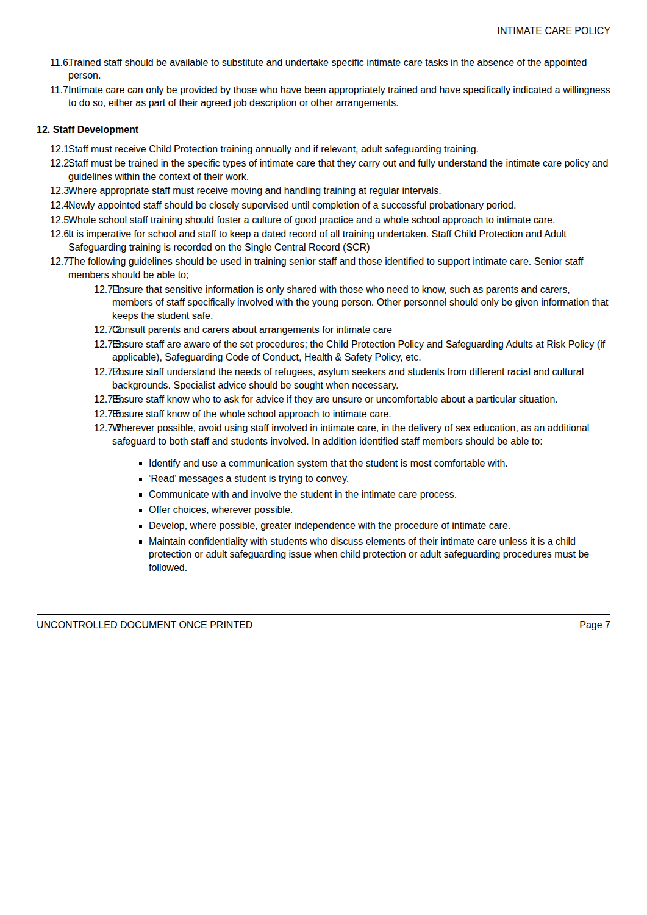INTIMATE CARE POLICY
11.6. Trained staff should be available to substitute and undertake specific intimate care tasks in the absence of the appointed person.
11.7. Intimate care can only be provided by those who have been appropriately trained and have specifically indicated a willingness to do so, either as part of their agreed job description or other arrangements.
12. Staff Development
12.1. Staff must receive Child Protection training annually and if relevant, adult safeguarding training.
12.2. Staff must be trained in the specific types of intimate care that they carry out and fully understand the intimate care policy and guidelines within the context of their work.
12.3. Where appropriate staff must receive moving and handling training at regular intervals.
12.4. Newly appointed staff should be closely supervised until completion of a successful probationary period.
12.5. Whole school staff training should foster a culture of good practice and a whole school approach to intimate care.
12.6. It is imperative for school and staff to keep a dated record of all training undertaken. Staff Child Protection and Adult Safeguarding training is recorded on the Single Central Record (SCR)
12.7. The following guidelines should be used in training senior staff and those identified to support intimate care. Senior staff members should be able to;
12.7.1. Ensure that sensitive information is only shared with those who need to know, such as parents and carers, members of staff specifically involved with the young person. Other personnel should only be given information that keeps the student safe.
12.7.2. Consult parents and carers about arrangements for intimate care
12.7.3. Ensure staff are aware of the set procedures; the Child Protection Policy and Safeguarding Adults at Risk Policy (if applicable), Safeguarding Code of Conduct, Health & Safety Policy, etc.
12.7.4. Ensure staff understand the needs of refugees, asylum seekers and students from different racial and cultural backgrounds. Specialist advice should be sought when necessary.
12.7.5. Ensure staff know who to ask for advice if they are unsure or uncomfortable about a particular situation.
12.7.6. Ensure staff know of the whole school approach to intimate care.
12.7.7. Wherever possible, avoid using staff involved in intimate care, in the delivery of sex education, as an additional safeguard to both staff and students involved. In addition identified staff members should be able to:
Identify and use a communication system that the student is most comfortable with.
‘Read’ messages a student is trying to convey.
Communicate with and involve the student in the intimate care process.
Offer choices, wherever possible.
Develop, where possible, greater independence with the procedure of intimate care.
Maintain confidentiality with students who discuss elements of their intimate care unless it is a child protection or adult safeguarding issue when child protection or adult safeguarding procedures must be followed.
UNCONTROLLED DOCUMENT ONCE PRINTED Page 7